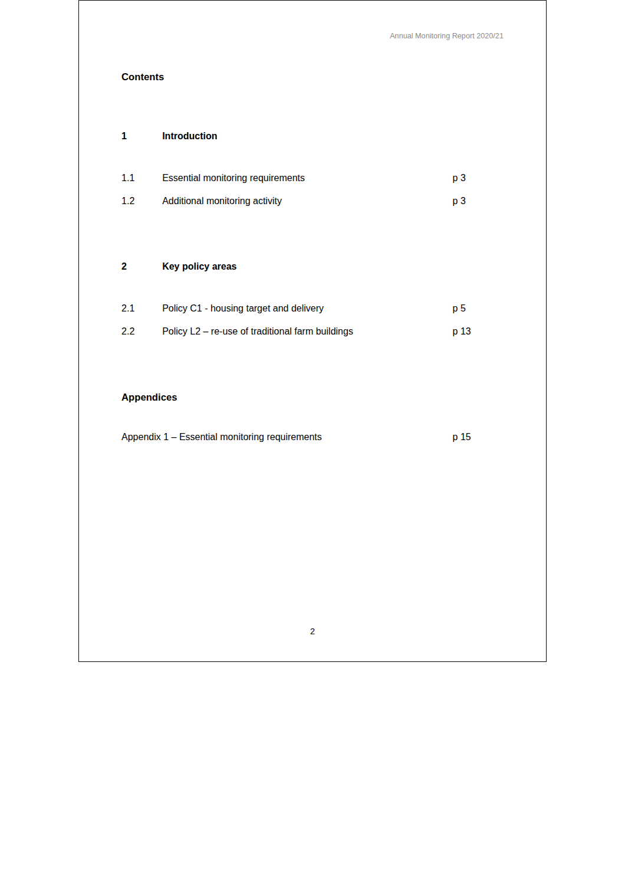Annual Monitoring Report 2020/21
Contents
1
Introduction
1.1
Essential monitoring requirements
p 3
1.2
Additional monitoring activity
p 3
2
Key policy areas
2.1
Policy C1 - housing target and delivery
p 5
2.2
Policy L2 – re-use of traditional farm buildings
p 13
Appendices
Appendix 1 – Essential monitoring requirements
p 15
2